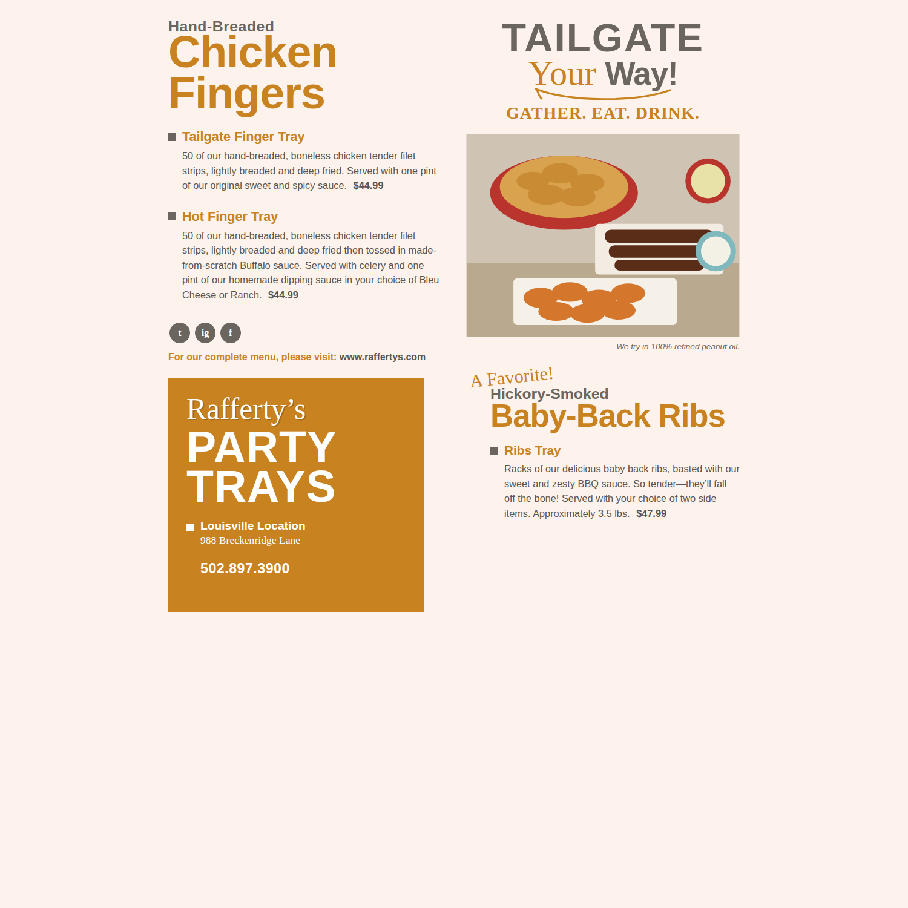Hand-Breaded
Chicken
Fingers
Tailgate Finger Tray
50 of our hand-breaded, boneless chicken tender filet strips, lightly breaded and deep fried. Served with one pint of our original sweet and spicy sauce. $44.99
Hot Finger Tray
50 of our hand-breaded, boneless chicken tender filet strips, lightly breaded and deep fried then tossed in made-from-scratch Buffalo sauce. Served with celery and one pint of our homemade dipping sauce in your choice of Bleu Cheese or Ranch. $44.99
t ig f
For our complete menu, please visit: www.raffertys.com
Rafferty’s
PARTY
TRAYS
Louisville Location
988 Breckenridge Lane
502.897.3900
TAILGATE
Your Way!
GATHER. EAT. DRINK.
We fry in 100% refined peanut oil.
A Favorite!
Hickory-Smoked
Baby-Back Ribs
Ribs Tray
Racks of our delicious baby back ribs, basted with our sweet and zesty BBQ sauce. So tender—they’ll fall off the bone! Served with your choice of two side items. Approximately 3.5 lbs. $47.99